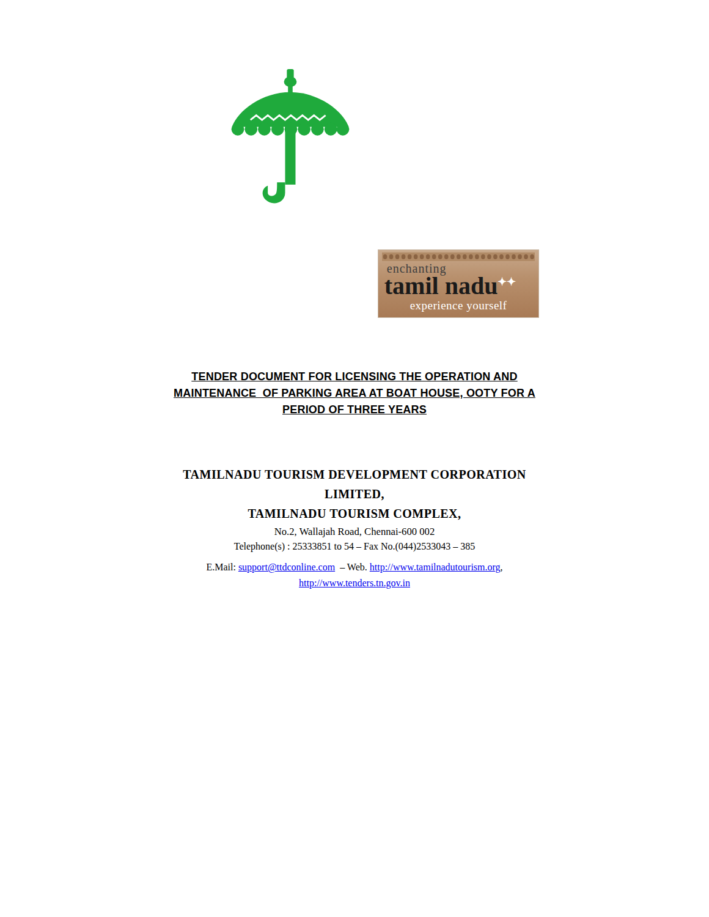enchanting
tamil nadu✦✦
experience yourself
TENDER DOCUMENT FOR LICENSING THE OPERATION AND MAINTENANCE OF PARKING AREA AT BOAT HOUSE, OOTY FOR A PERIOD OF THREE YEARS
TAMILNADU TOURISM DEVELOPMENT CORPORATION LIMITED,
TAMILNADU TOURISM COMPLEX,
No.2, Wallajah Road, Chennai-600 002
Telephone(s) : 25333851 to 54 – Fax No.(044)2533043 – 385
E.Mail: support@ttdconline.com – Web. http://www.tamilnadutourism.org,
http://www.tenders.tn.gov.in